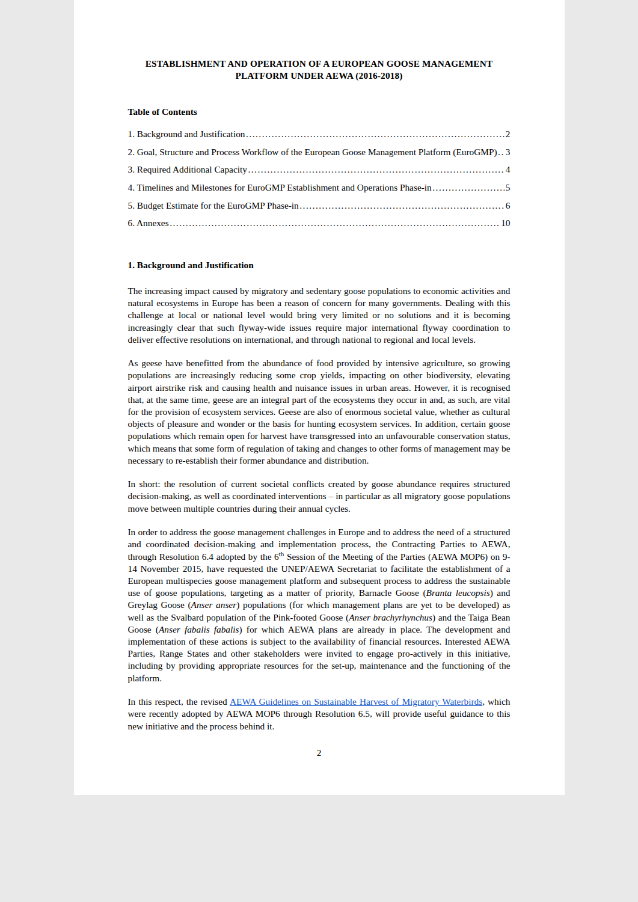Establishment and Operation of a European Goose Management
Platform under AEWA (2016-2018)
Table of Contents
1. Background and Justification .................................................................................................................. 2
2. Goal, Structure and Process Workflow of the European Goose Management Platform (EuroGMP) ............ 3
3. Required Additional Capacity .................................................................................................................. 4
4. Timelines and Milestones for EuroGMP Establishment and Operations Phase-in ....................................... 5
5. Budget Estimate for the EuroGMP Phase-in ............................................................................................... 6
6. Annexes .............................................................................................................................................. 10
1. Background and Justification
The increasing impact caused by migratory and sedentary goose populations to economic activities and natural ecosystems in Europe has been a reason of concern for many governments. Dealing with this challenge at local or national level would bring very limited or no solutions and it is becoming increasingly clear that such flyway-wide issues require major international flyway coordination to deliver effective resolutions on international, and through national to regional and local levels.
As geese have benefitted from the abundance of food provided by intensive agriculture, so growing populations are increasingly reducing some crop yields, impacting on other biodiversity, elevating airport airstrike risk and causing health and nuisance issues in urban areas. However, it is recognised that, at the same time, geese are an integral part of the ecosystems they occur in and, as such, are vital for the provision of ecosystem services. Geese are also of enormous societal value, whether as cultural objects of pleasure and wonder or the basis for hunting ecosystem services. In addition, certain goose populations which remain open for harvest have transgressed into an unfavourable conservation status, which means that some form of regulation of taking and changes to other forms of management may be necessary to re-establish their former abundance and distribution.
In short: the resolution of current societal conflicts created by goose abundance requires structured decision-making, as well as coordinated interventions – in particular as all migratory goose populations move between multiple countries during their annual cycles.
In order to address the goose management challenges in Europe and to address the need of a structured and coordinated decision-making and implementation process, the Contracting Parties to AEWA, through Resolution 6.4 adopted by the 6th Session of the Meeting of the Parties (AEWA MOP6) on 9-14 November 2015, have requested the UNEP/AEWA Secretariat to facilitate the establishment of a European multispecies goose management platform and subsequent process to address the sustainable use of goose populations, targeting as a matter of priority, Barnacle Goose (Branta leucopsis) and Greylag Goose (Anser anser) populations (for which management plans are yet to be developed) as well as the Svalbard population of the Pink-footed Goose (Anser brachyrhynchus) and the Taiga Bean Goose (Anser fabalis fabalis) for which AEWA plans are already in place. The development and implementation of these actions is subject to the availability of financial resources. Interested AEWA Parties, Range States and other stakeholders were invited to engage pro-actively in this initiative, including by providing appropriate resources for the set-up, maintenance and the functioning of the platform.
In this respect, the revised AEWA Guidelines on Sustainable Harvest of Migratory Waterbirds, which were recently adopted by AEWA MOP6 through Resolution 6.5, will provide useful guidance to this new initiative and the process behind it.
2